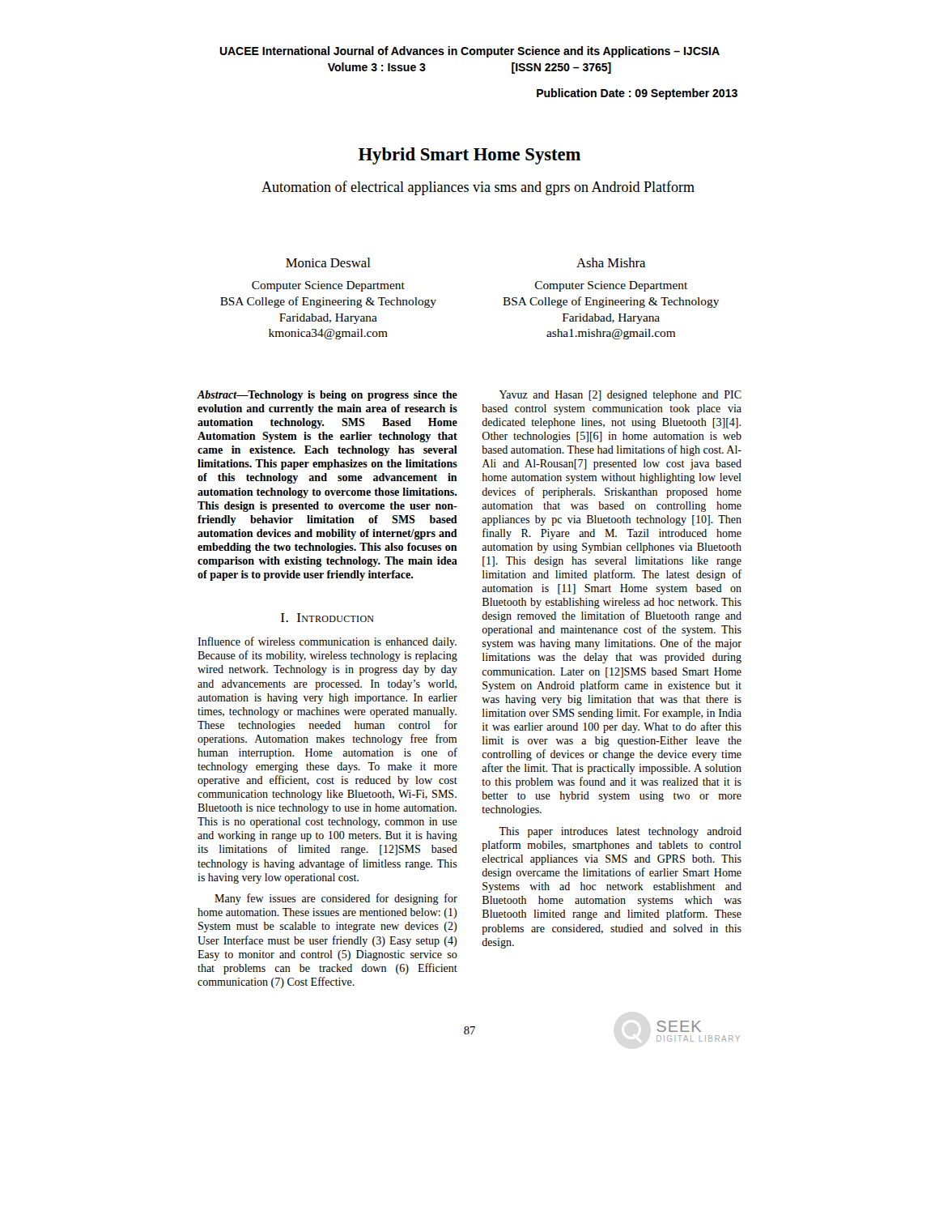UACEE International Journal of Advances in Computer Science and its Applications – IJCSIA
Volume 3 : Issue 3 [ISSN 2250 – 3765]
Publication Date : 09 September 2013
Hybrid Smart Home System
Automation of electrical appliances via sms and gprs on Android Platform
Monica Deswal
Computer Science Department
BSA College of Engineering & Technology
Faridabad, Haryana
kmonica34@gmail.com
Asha Mishra
Computer Science Department
BSA College of Engineering & Technology
Faridabad, Haryana
asha1.mishra@gmail.com
Abstract—Technology is being on progress since the evolution and currently the main area of research is automation technology. SMS Based Home Automation System is the earlier technology that came in existence. Each technology has several limitations. This paper emphasizes on the limitations of this technology and some advancement in automation technology to overcome those limitations. This design is presented to overcome the user non-friendly behavior limitation of SMS based automation devices and mobility of internet/gprs and embedding the two technologies. This also focuses on comparison with existing technology. The main idea of paper is to provide user friendly interface.
I. Introduction
Influence of wireless communication is enhanced daily. Because of its mobility, wireless technology is replacing wired network. Technology is in progress day by day and advancements are processed. In today’s world, automation is having very high importance. In earlier times, technology or machines were operated manually. These technologies needed human control for operations. Automation makes technology free from human interruption. Home automation is one of technology emerging these days. To make it more operative and efficient, cost is reduced by low cost communication technology like Bluetooth, Wi-Fi, SMS. Bluetooth is nice technology to use in home automation. This is no operational cost technology, common in use and working in range up to 100 meters. But it is having its limitations of limited range. [12]SMS based technology is having advantage of limitless range. This is having very low operational cost.
Many few issues are considered for designing for home automation. These issues are mentioned below: (1) System must be scalable to integrate new devices (2) User Interface must be user friendly (3) Easy setup (4) Easy to monitor and control (5) Diagnostic service so that problems can be tracked down (6) Efficient communication (7) Cost Effective.
Yavuz and Hasan [2] designed telephone and PIC based control system communication took place via dedicated telephone lines, not using Bluetooth [3][4]. Other technologies [5][6] in home automation is web based automation. These had limitations of high cost. Al-Ali and Al-Rousan[7] presented low cost java based home automation system without highlighting low level devices of peripherals. Sriskanthan proposed home automation that was based on controlling home appliances by pc via Bluetooth technology [10]. Then finally R. Piyare and M. Tazil introduced home automation by using Symbian cellphones via Bluetooth [1]. This design has several limitations like range limitation and limited platform. The latest design of automation is [11] Smart Home system based on Bluetooth by establishing wireless ad hoc network. This design removed the limitation of Bluetooth range and operational and maintenance cost of the system. This system was having many limitations. One of the major limitations was the delay that was provided during communication. Later on [12]SMS based Smart Home System on Android platform came in existence but it was having very big limitation that was that there is limitation over SMS sending limit. For example, in India it was earlier around 100 per day. What to do after this limit is over was a big question-Either leave the controlling of devices or change the device every time after the limit. That is practically impossible. A solution to this problem was found and it was realized that it is better to use hybrid system using two or more technologies.
This paper introduces latest technology android platform mobiles, smartphones and tablets to control electrical appliances via SMS and GPRS both. This design overcame the limitations of earlier Smart Home Systems with ad hoc network establishment and Bluetooth home automation systems which was Bluetooth limited range and limited platform. These problems are considered, studied and solved in this design.
87
SEEK
DIGITAL LIBRARY